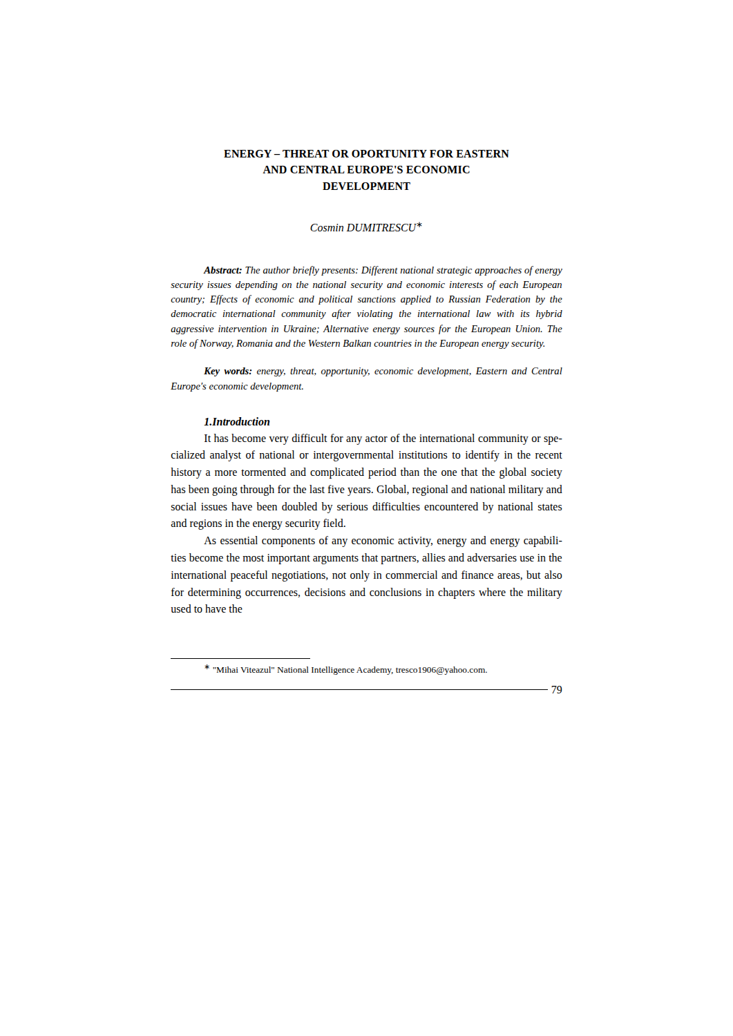Energy – Threat or Oportunity for Eastern
and Central Europe's Economic
Development
Cosmin DUMITRESCU∗
Abstract: The author briefly presents: Different national strategic approaches of energy security issues depending on the national security and economic interests of each European country; Effects of economic and political sanctions applied to Russian Federation by the democratic international community after violating the international law with its hybrid aggressive intervention in Ukraine; Alternative energy sources for the European Union. The role of Norway, Romania and the Western Balkan countries in the European energy security.
Key words: energy, threat, opportunity, economic development, Eastern and Central Europe's economic development.
1.Introduction
It has become very difficult for any actor of the international community or specialized analyst of national or intergovernmental institutions to identify in the recent history a more tormented and complicated period than the one that the global society has been going through for the last five years. Global, regional and national military and social issues have been doubled by serious difficulties encountered by national states and regions in the energy security field.
As essential components of any economic activity, energy and energy capabilities become the most important arguments that partners, allies and adversaries use in the international peaceful negotiations, not only in commercial and finance areas, but also for determining occurrences, decisions and conclusions in chapters where the military used to have the
∗ "Mihai Viteazul" National Intelligence Academy, tresco1906@yahoo.com.
79